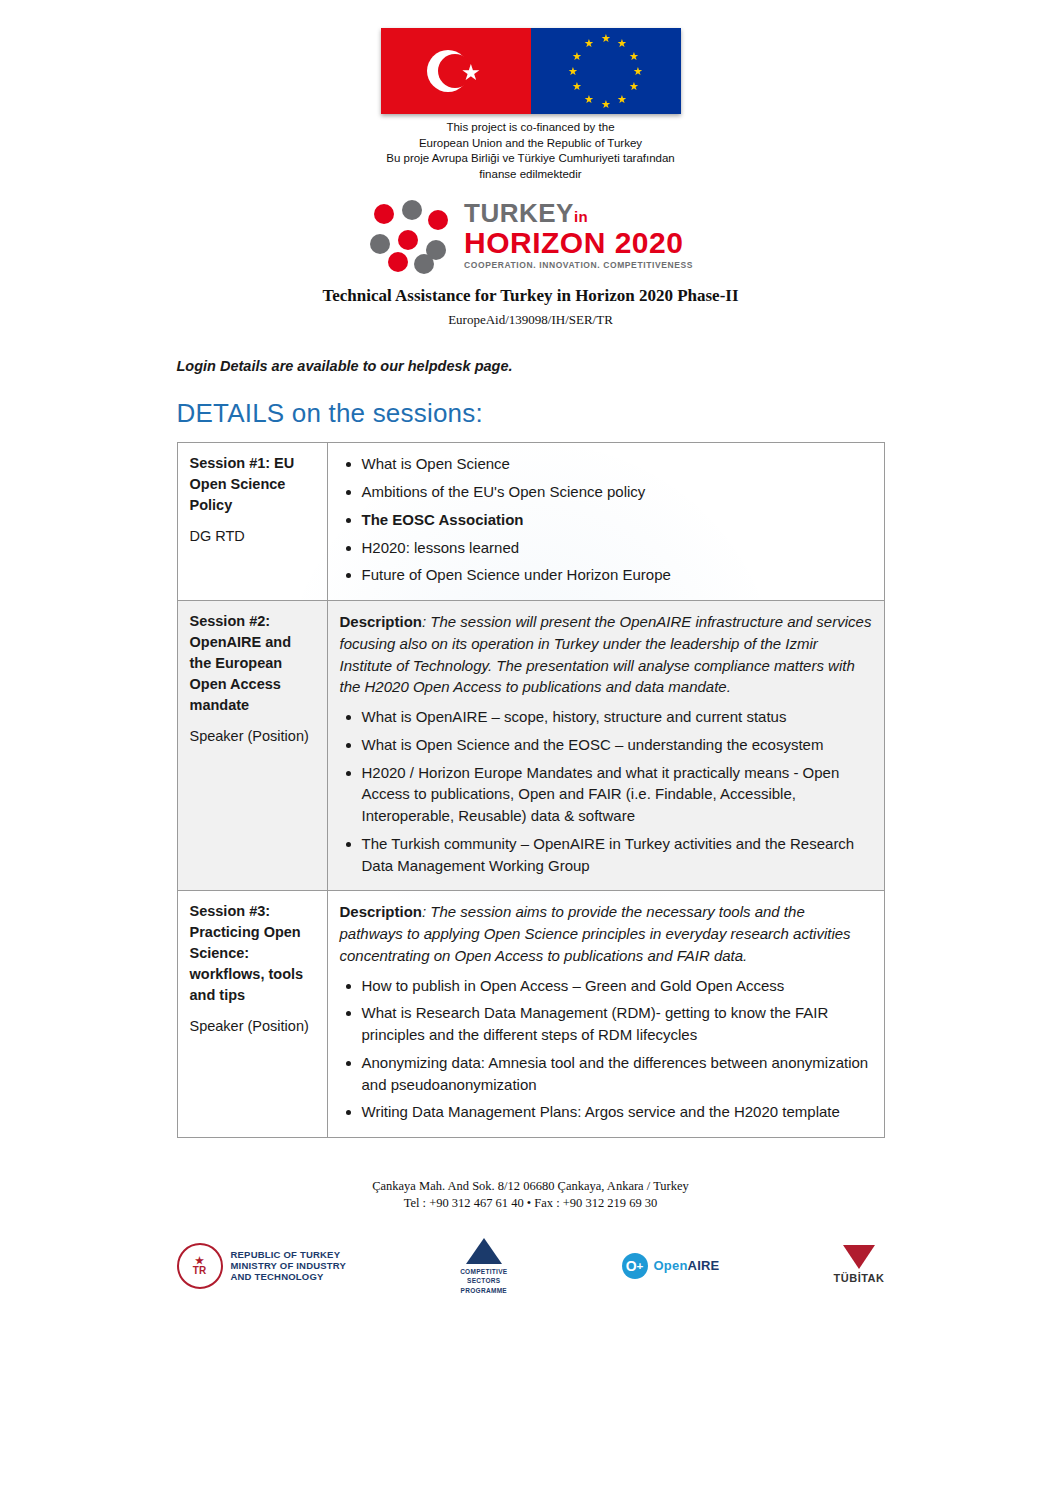★
★ ★ ★ ★ ★ ★ ★ ★ ★ ★ ★ ★
This project is co-financed by the
European Union and the Republic of Turkey Bu proje Avrupa Birliği ve Türkiye Cumhuriyeti tarafından
finanse edilmektedir
TURKEYin
HORIZON 2020
COOPERATION. INNOVATION. COMPETITIVENESS
Technical Assistance for Turkey in Horizon 2020 Phase-II
EuropeAid/139098/IH/SER/TR
Login Details are available to our helpdesk page.
DETAILS on the sessions:
| Session #1: EU Open Science Policy DG RTD | What is Open Science Ambitions of the EU's Open Science policy The EOSC Association H2020: lessons learned Future of Open Science under Horizon Europe |
| Session #2: OpenAIRE and the European Open Access mandate Speaker (Position) | Description : The session will present the OpenAIRE infrastructure and services focusing also on its operation in Turkey under the leadership of the Izmir Institute of Technology. The presentation will analyse compliance matters with the H2020 Open Access to publications and data mandate. What is OpenAIRE – scope, history, structure and current status What is Open Science and the EOSC – understanding the ecosystem H2020 / Horizon Europe Mandates and what it practically means - Open Access to publications, Open and FAIR (i.e. Findable, Accessible, Interoperable, Reusable) data & software The Turkish community – OpenAIRE in Turkey activities and the Research Data Management Working Group |
| Session #3: Practicing Open Science: workflows, tools and tips Speaker (Position) | Description : The session aims to provide the necessary tools and the pathways to applying Open Science principles in everyday research activities concentrating on Open Access to publications and FAIR data. How to publish in Open Access – Green and Gold Open Access What is Research Data Management (RDM)- getting to know the FAIR principles and the different steps of RDM lifecycles Anonymizing data: Amnesia tool and the differences between anonymization and pseudoanonymization Writing Data Management Plans: Argos service and the H2020 template |
Çankaya Mah. And Sok. 8/12 06680 Çankaya, Ankara / Turkey
Tel : +90 312 467 61 40 • Fax : +90 312 219 69 30
★
TR
REPUBLIC OF TURKEY
MINISTRY OF INDUSTRY
AND TECHNOLOGY
COMPETITIVE
SECTORS
PROGRAMME
O+
OpenAIRE
TÜBİTAK